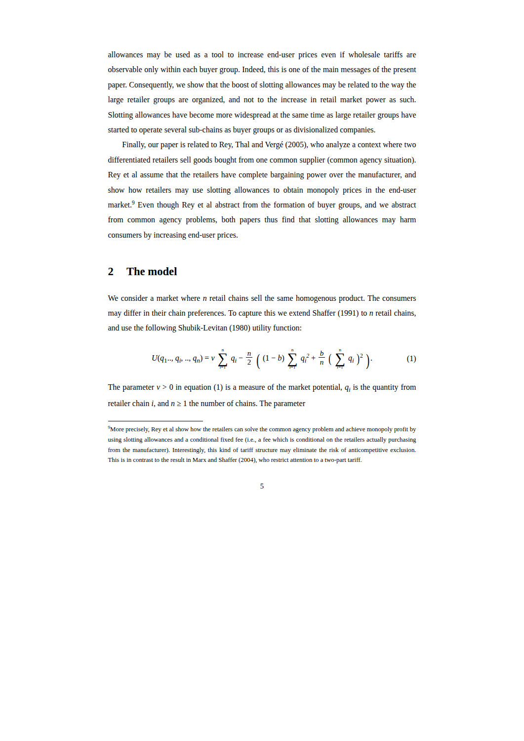allowances may be used as a tool to increase end-user prices even if wholesale tariffs are observable only within each buyer group. Indeed, this is one of the main messages of the present paper. Consequently, we show that the boost of slotting allowances may be related to the way the large retailer groups are organized, and not to the increase in retail market power as such. Slotting allowances have become more widespread at the same time as large retailer groups have started to operate several sub-chains as buyer groups or as divisionalized companies.
Finally, our paper is related to Rey, Thal and Vergé (2005), who analyze a context where two differentiated retailers sell goods bought from one common supplier (common agency situation). Rey et al assume that the retailers have complete bargaining power over the manufacturer, and show how retailers may use slotting allowances to obtain monopoly prices in the end-user market.9 Even though Rey et al abstract from the formation of buyer groups, and we abstract from common agency problems, both papers thus find that slotting allowances may harm consumers by increasing end-user prices.
2 The model
We consider a market where n retail chains sell the same homogenous product. The consumers may differ in their chain preferences. To capture this we extend Shaffer (1991) to n retail chains, and use the following Shubik-Levitan (1980) utility function:
U(q1.., qi, .., qn) = v n∑i=1 qi − n 2 ( (1 − b) n∑i=1 qi2 + bn ( n∑i=1 qi ) 2 ). (1)
The parameter v > 0 in equation (1) is a measure of the market potential, qi is the quantity from retailer chain i, and n ≥ 1 the number of chains. The parameter
9More precisely, Rey et al show how the retailers can solve the common agency problem and achieve monopoly profit by using slotting allowances and a conditional fixed fee (i.e., a fee which is conditional on the retailers actually purchasing from the manufacturer). Interestingly, this kind of tariff structure may eliminate the risk of anticompetitive exclusion. This is in contrast to the result in Marx and Shaffer (2004), who restrict attention to a two-part tariff.
5